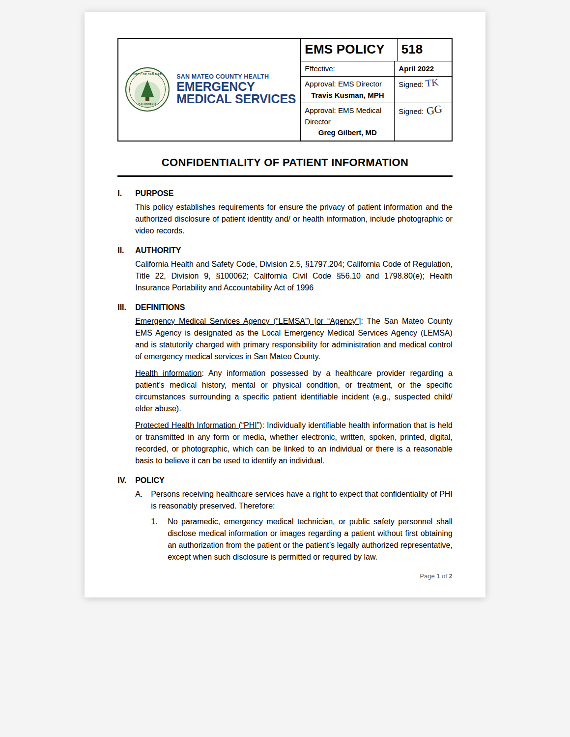County of San Mateo
California
SAN MATEO COUNTY HEALTH
EMERGENCY
MEDICAL SERVICES
EMS POLICY
518
Effective:
April 2022
Approval: EMS Director Travis Kusman, MPH
Signed:TK
Approval: EMS Medical Director Greg Gilbert, MD
Signed:GG
CONFIDENTIALITY OF PATIENT INFORMATION
I. PURPOSE
This policy establishes requirements for ensure the privacy of patient information and the authorized disclosure of patient identity and/ or health information, include photographic or video records.
II. AUTHORITY
California Health and Safety Code, Division 2.5, §1797.204; California Code of Regulation, Title 22, Division 9, §100062; California Civil Code §56.10 and 1798.80(e); Health Insurance Portability and Accountability Act of 1996
III. DEFINITIONS
Emergency Medical Services Agency (“LEMSA”) [or “Agency”]: The San Mateo County EMS Agency is designated as the Local Emergency Medical Services Agency (LEMSA) and is statutorily charged with primary responsibility for administration and medical control of emergency medical services in San Mateo County.
Health information: Any information possessed by a healthcare provider regarding a patient’s medical history, mental or physical condition, or treatment, or the specific circumstances surrounding a specific patient identifiable incident (e.g., suspected child/ elder abuse).
Protected Health Information (“PHI”): Individually identifiable health information that is held or transmitted in any form or media, whether electronic, written, spoken, printed, digital, recorded, or photographic, which can be linked to an individual or there is a reasonable basis to believe it can be used to identify an individual.
IV. POLICY
A.
Persons receiving healthcare services have a right to expect that confidentiality of PHI is reasonably preserved. Therefore:
1.
No paramedic, emergency medical technician, or public safety personnel shall disclose medical information or images regarding a patient without first obtaining an authorization from the patient or the patient’s legally authorized representative, except when such disclosure is permitted or required by law.
Page 1 of 2